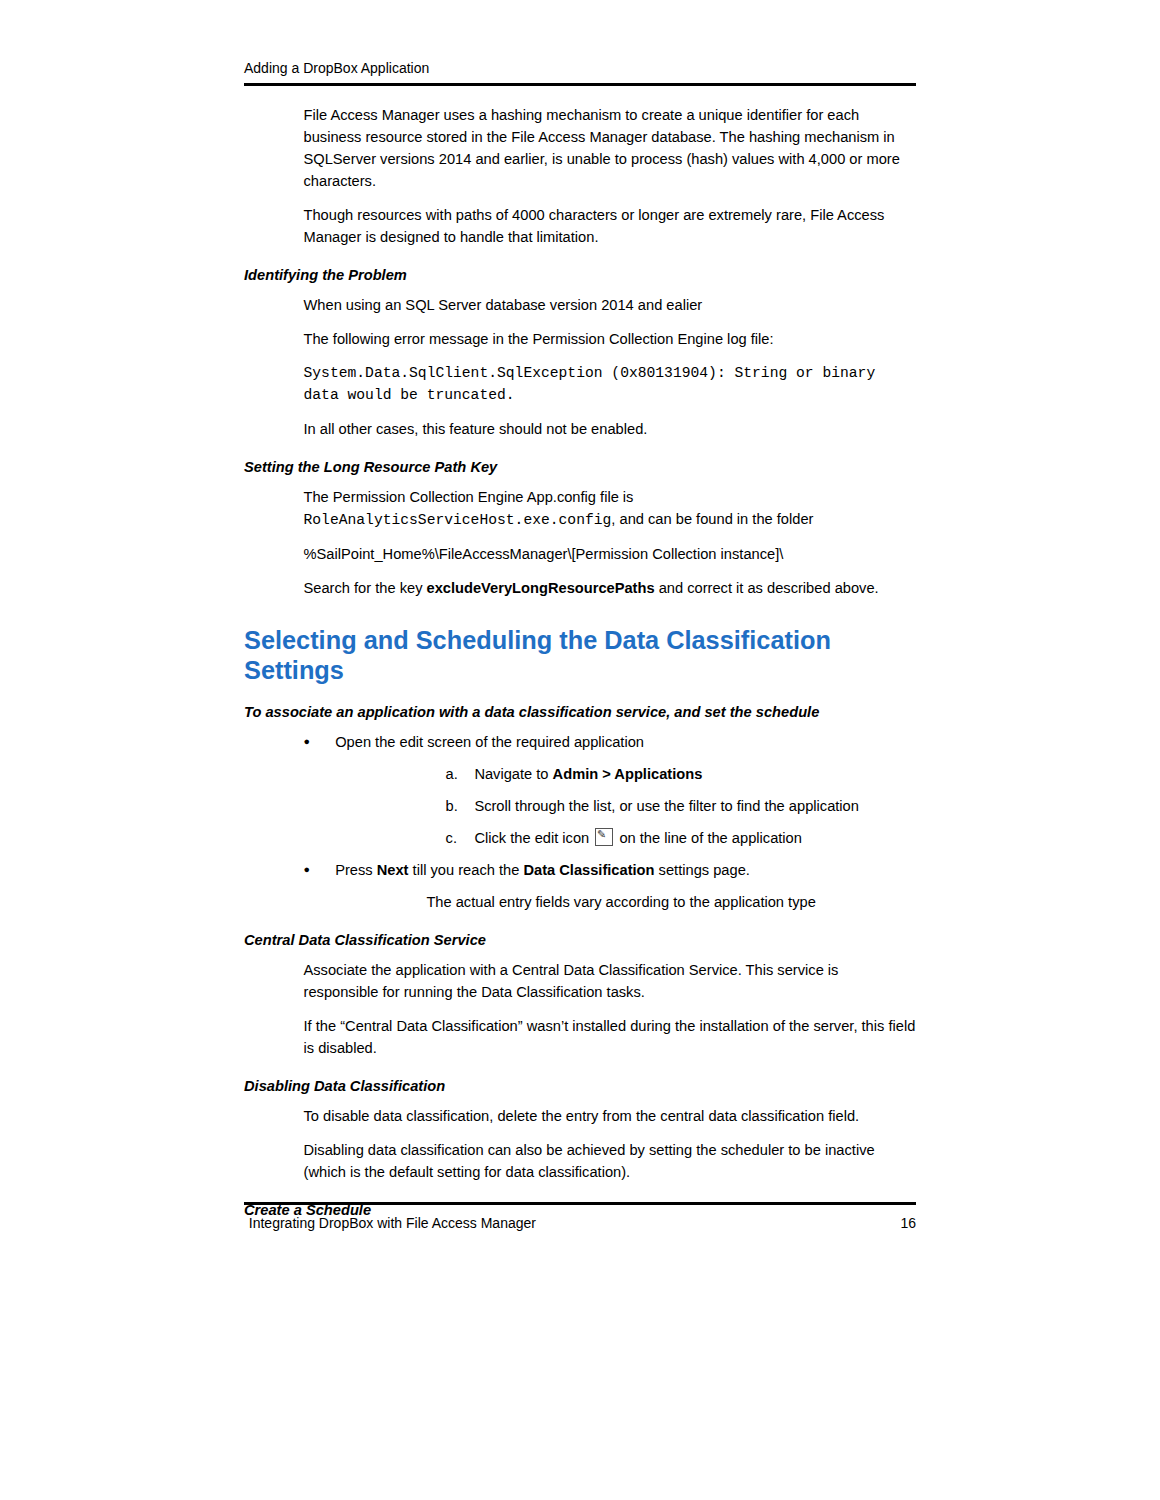Adding a DropBox Application
File Access Manager uses a hashing mechanism to create a unique identifier for each business resource stored in the File Access Manager database. The hashing mechanism in SQLServer versions 2014 and earlier, is unable to process (hash) values with 4,000 or more characters.
Though resources with paths of 4000 characters or longer are extremely rare, File Access Manager is designed to handle that limitation.
Identifying the Problem
When using an SQL Server database version 2014 and ealier
The following error message in the Permission Collection Engine log file:
System.Data.SqlClient.SqlException (0x80131904): String or binary data would be truncated.
In all other cases, this feature should not be enabled.
Setting the Long Resource Path Key
The Permission Collection Engine App.config file is RoleAnalyticsServiceHost.exe.config, and can be found in the folder
%SailPoint_Home%\FileAccessManager\[Permission Collection instance]\
Search for the key excludeVeryLongResourcePaths and correct it as described above.
Selecting and Scheduling the Data Classification Settings
To associate an application with a data classification service, and set the schedule
Open the edit screen of the required application
Navigate to Admin > Applications
Scroll through the list, or use the filter to find the application
Click the edit icon on the line of the application
Press Next till you reach the Data Classification settings page.
The actual entry fields vary according to the application type
Central Data Classification Service
Associate the application with a Central Data Classification Service. This service is responsible for running the Data Classification tasks.
If the “Central Data Classification” wasn’t installed during the installation of the server, this field is disabled.
Disabling Data Classification
To disable data classification, delete the entry from the central data classification field.
Disabling data classification can also be achieved by setting the scheduler to be inactive (which is the default setting for data classification).
Create a Schedule
Integrating DropBox with File Access Manager 16